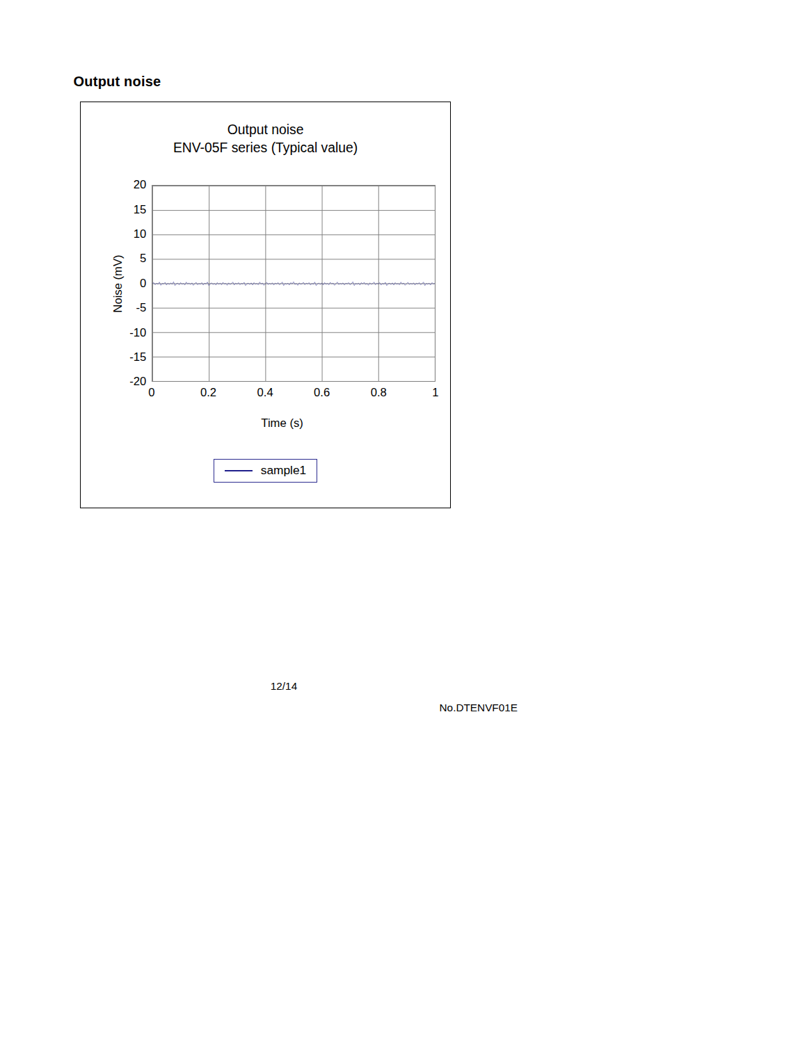Output noise
Output noise
ENV-05F series (Typical value)
Noise (mV)
20 15 10 5 0 -5 -10 -15 -20
0 0.2 0.4 0.6 0.8 1
Time (s)
sample1
12/14
No.DTENVF01E